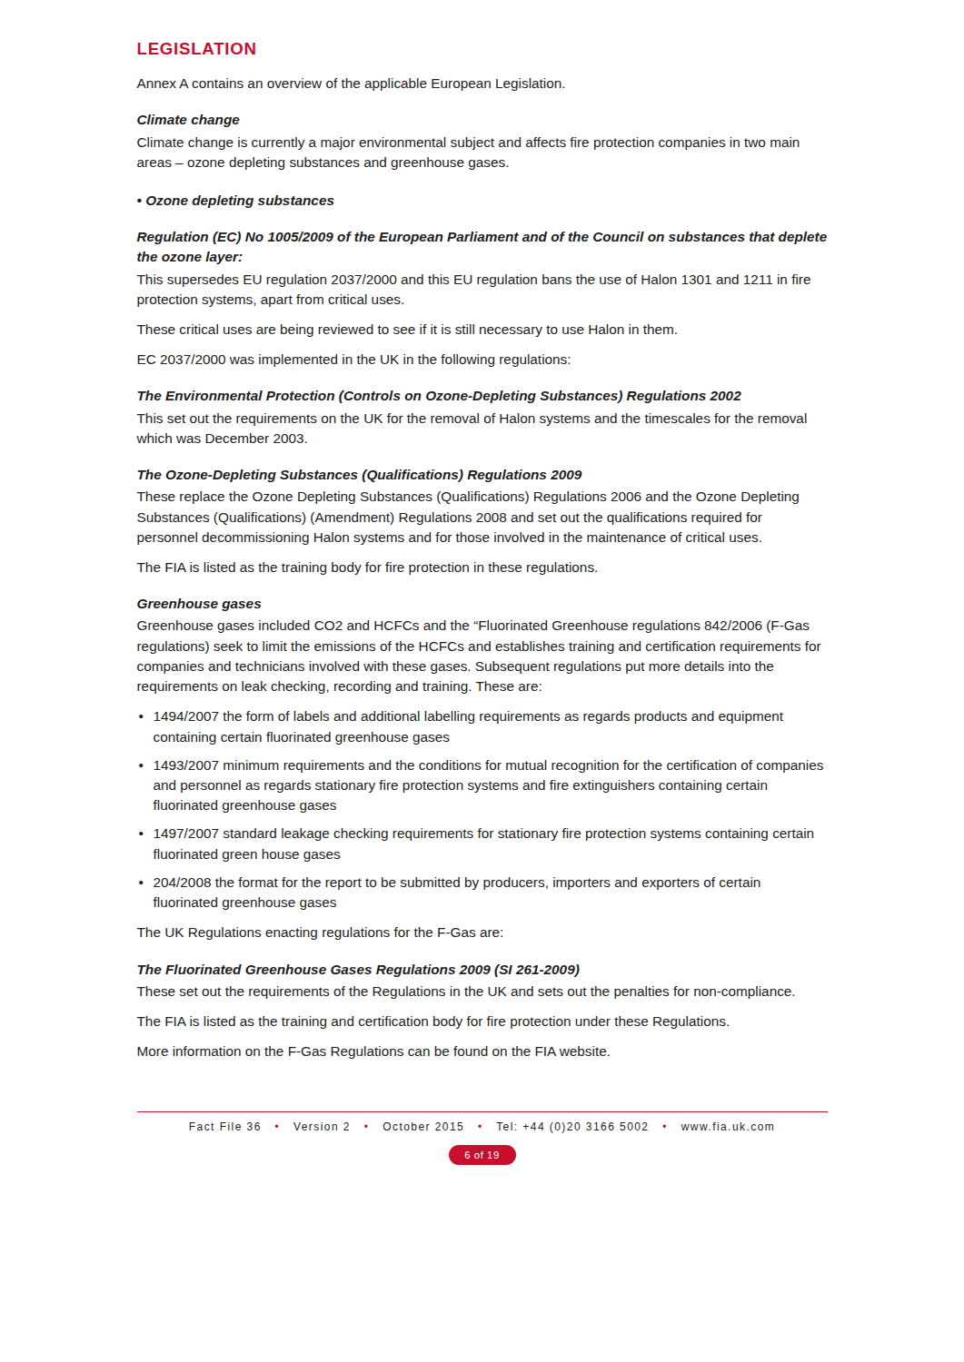LEGISLATION
Annex A contains an overview of the applicable European Legislation.
Climate change
Climate change is currently a major environmental subject and affects fire protection companies in two main areas – ozone depleting substances and greenhouse gases.
• Ozone depleting substances
Regulation (EC) No 1005/2009 of the European Parliament and of the Council on substances that deplete the ozone layer:
This supersedes EU regulation 2037/2000 and this EU regulation bans the use of Halon 1301 and 1211 in fire protection systems, apart from critical uses.
These critical uses are being reviewed to see if it is still necessary to use Halon in them.
EC 2037/2000 was implemented in the UK in the following regulations:
The Environmental Protection (Controls on Ozone-Depleting Substances) Regulations 2002
This set out the requirements on the UK for the removal of Halon systems and the timescales for the removal which was December 2003.
The Ozone-Depleting Substances (Qualifications) Regulations 2009
These replace the Ozone Depleting Substances (Qualifications) Regulations 2006 and the Ozone Depleting Substances (Qualifications) (Amendment) Regulations 2008 and set out the qualifications required for personnel decommissioning Halon systems and for those involved in the maintenance of critical uses.
The FIA is listed as the training body for fire protection in these regulations.
Greenhouse gases
Greenhouse gases included CO2 and HCFCs and the “Fluorinated Greenhouse regulations 842/2006 (F-Gas regulations) seek to limit the emissions of the HCFCs and establishes training and certification requirements for companies and technicians involved with these gases. Subsequent regulations put more details into the requirements on leak checking, recording and training. These are:
1494/2007 the form of labels and additional labelling requirements as regards products and equipment containing certain fluorinated greenhouse gases
1493/2007 minimum requirements and the conditions for mutual recognition for the certification of companies and personnel as regards stationary fire protection systems and fire extinguishers containing certain fluorinated greenhouse gases
1497/2007 standard leakage checking requirements for stationary fire protection systems containing certain fluorinated green house gases
204/2008 the format for the report to be submitted by producers, importers and exporters of certain fluorinated greenhouse gases
The UK Regulations enacting regulations for the F-Gas are:
The Fluorinated Greenhouse Gases Regulations 2009 (SI 261-2009)
These set out the requirements of the Regulations in the UK and sets out the penalties for non-compliance.
The FIA is listed as the training and certification body for fire protection under these Regulations.
More information on the F-Gas Regulations can be found on the FIA website.
Fact File 36 • Version 2 • October 2015 • Tel: +44 (0)20 3166 5002 • www.fia.uk.com
6 of 19